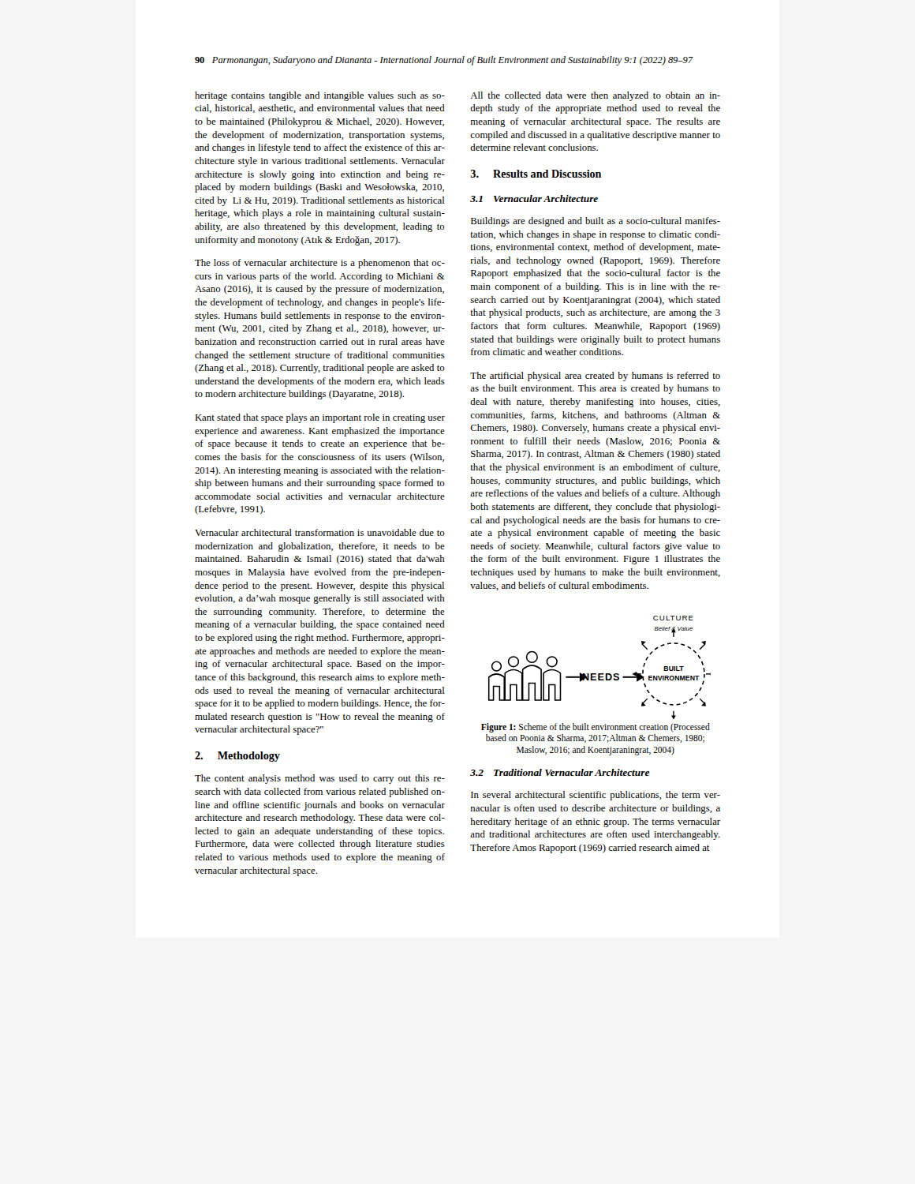90 Parmonangan, Sudaryono and Diananta - International Journal of Built Environment and Sustainability 9:1 (2022) 89–97
heritage contains tangible and intangible values such as social, historical, aesthetic, and environmental values that need to be maintained (Philokyprou & Michael, 2020). However, the development of modernization, transportation systems, and changes in lifestyle tend to affect the existence of this architecture style in various traditional settlements. Vernacular architecture is slowly going into extinction and being replaced by modern buildings (Baski and Wesołowska, 2010, cited by Li & Hu, 2019). Traditional settlements as historical heritage, which plays a role in maintaining cultural sustainability, are also threatened by this development, leading to uniformity and monotony (Atık & Erdoǧan, 2017).
The loss of vernacular architecture is a phenomenon that occurs in various parts of the world. According to Michiani & Asano (2016), it is caused by the pressure of modernization, the development of technology, and changes in people's lifestyles. Humans build settlements in response to the environment (Wu, 2001, cited by Zhang et al., 2018), however, urbanization and reconstruction carried out in rural areas have changed the settlement structure of traditional communities (Zhang et al., 2018). Currently, traditional people are asked to understand the developments of the modern era, which leads to modern architecture buildings (Dayaratne, 2018).
Kant stated that space plays an important role in creating user experience and awareness. Kant emphasized the importance of space because it tends to create an experience that becomes the basis for the consciousness of its users (Wilson, 2014). An interesting meaning is associated with the relationship between humans and their surrounding space formed to accommodate social activities and vernacular architecture (Lefebvre, 1991).
Vernacular architectural transformation is unavoidable due to modernization and globalization, therefore, it needs to be maintained. Baharudin & Ismail (2016) stated that da'wah mosques in Malaysia have evolved from the pre-independence period to the present. However, despite this physical evolution, a da’wah mosque generally is still associated with the surrounding community. Therefore, to determine the meaning of a vernacular building, the space contained need to be explored using the right method. Furthermore, appropriate approaches and methods are needed to explore the meaning of vernacular architectural space. Based on the importance of this background, this research aims to explore methods used to reveal the meaning of vernacular architectural space for it to be applied to modern buildings. Hence, the formulated research question is "How to reveal the meaning of vernacular architectural space?"
2. Methodology
The content analysis method was used to carry out this research with data collected from various related published online and offline scientific journals and books on vernacular architecture and research methodology. These data were collected to gain an adequate understanding of these topics. Furthermore, data were collected through literature studies related to various methods used to explore the meaning of vernacular architectural space.
All the collected data were then analyzed to obtain an in-depth study of the appropriate method used to reveal the meaning of vernacular architectural space. The results are compiled and discussed in a qualitative descriptive manner to determine relevant conclusions.
3. Results and Discussion
3.1 Vernacular Architecture
Buildings are designed and built as a socio-cultural manifestation, which changes in shape in response to climatic conditions, environmental context, method of development, materials, and technology owned (Rapoport, 1969). Therefore Rapoport emphasized that the socio-cultural factor is the main component of a building. This is in line with the research carried out by Koentjaraningrat (2004), which stated that physical products, such as architecture, are among the 3 factors that form cultures. Meanwhile, Rapoport (1969) stated that buildings were originally built to protect humans from climatic and weather conditions.
The artificial physical area created by humans is referred to as the built environment. This area is created by humans to deal with nature, thereby manifesting into houses, cities, communities, farms, kitchens, and bathrooms (Altman & Chemers, 1980). Conversely, humans create a physical environment to fulfill their needs (Maslow, 2016; Poonia & Sharma, 2017). In contrast, Altman & Chemers (1980) stated that the physical environment is an embodiment of culture, houses, community structures, and public buildings, which are reflections of the values and beliefs of a culture. Although both statements are different, they conclude that physiological and psychological needs are the basis for humans to create a physical environment capable of meeting the basic needs of society. Meanwhile, cultural factors give value to the form of the built environment. Figure 1 illustrates the techniques used by humans to make the built environment, values, and beliefs of cultural embodiments.
CULTURE Belief & Value NEEDS BUILT ENVIRONMENT
Figure 1: Scheme of the built environment creation (Processed based on Poonia & Sharma, 2017;Altman & Chemers, 1980; Maslow, 2016; and Koentjaraningrat, 2004)
3.2 Traditional Vernacular Architecture
In several architectural scientific publications, the term vernacular is often used to describe architecture or buildings, a hereditary heritage of an ethnic group. The terms vernacular and traditional architectures are often used interchangeably. Therefore Amos Rapoport (1969) carried research aimed at